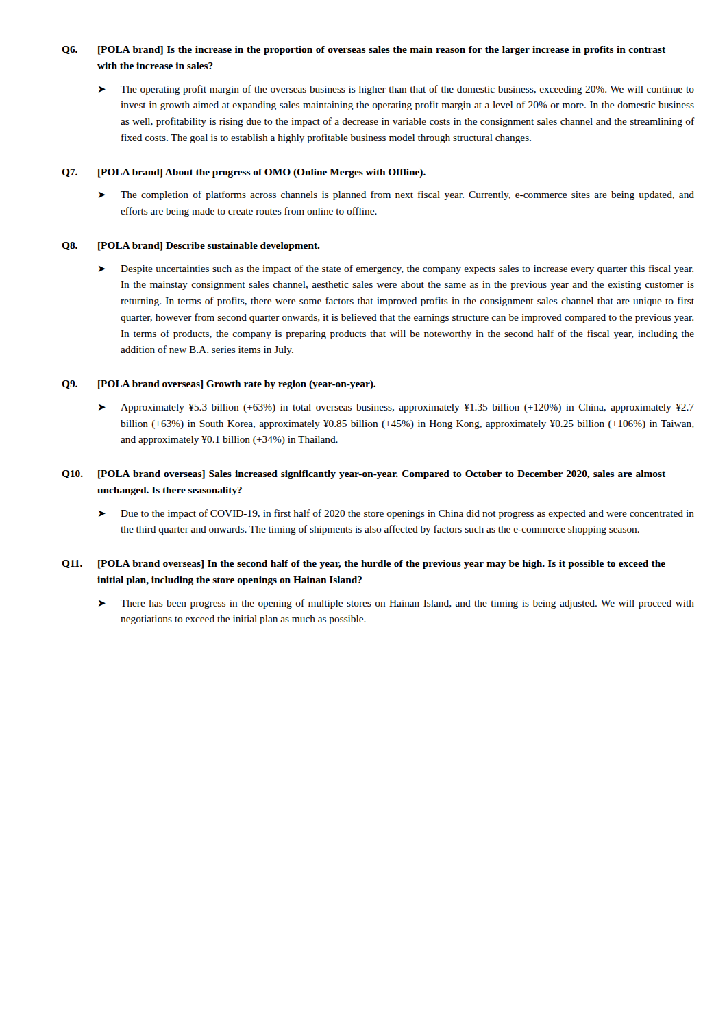Q6. [POLA brand] Is the increase in the proportion of overseas sales the main reason for the larger increase in profits in contrast with the increase in sales?
➤ The operating profit margin of the overseas business is higher than that of the domestic business, exceeding 20%. We will continue to invest in growth aimed at expanding sales maintaining the operating profit margin at a level of 20% or more. In the domestic business as well, profitability is rising due to the impact of a decrease in variable costs in the consignment sales channel and the streamlining of fixed costs. The goal is to establish a highly profitable business model through structural changes.
Q7. [POLA brand] About the progress of OMO (Online Merges with Offline).
➤ The completion of platforms across channels is planned from next fiscal year. Currently, e-commerce sites are being updated, and efforts are being made to create routes from online to offline.
Q8. [POLA brand] Describe sustainable development.
➤ Despite uncertainties such as the impact of the state of emergency, the company expects sales to increase every quarter this fiscal year. In the mainstay consignment sales channel, aesthetic sales were about the same as in the previous year and the existing customer is returning. In terms of profits, there were some factors that improved profits in the consignment sales channel that are unique to first quarter, however from second quarter onwards, it is believed that the earnings structure can be improved compared to the previous year. In terms of products, the company is preparing products that will be noteworthy in the second half of the fiscal year, including the addition of new B.A. series items in July.
Q9. [POLA brand overseas] Growth rate by region (year-on-year).
➤ Approximately ¥5.3 billion (+63%) in total overseas business, approximately ¥1.35 billion (+120%) in China, approximately ¥2.7 billion (+63%) in South Korea, approximately ¥0.85 billion (+45%) in Hong Kong, approximately ¥0.25 billion (+106%) in Taiwan, and approximately ¥0.1 billion (+34%) in Thailand.
Q10. [POLA brand overseas] Sales increased significantly year-on-year. Compared to October to December 2020, sales are almost unchanged. Is there seasonality?
➤ Due to the impact of COVID-19, in first half of 2020 the store openings in China did not progress as expected and were concentrated in the third quarter and onwards. The timing of shipments is also affected by factors such as the e-commerce shopping season.
Q11. [POLA brand overseas] In the second half of the year, the hurdle of the previous year may be high. Is it possible to exceed the initial plan, including the store openings on Hainan Island?
➤ There has been progress in the opening of multiple stores on Hainan Island, and the timing is being adjusted. We will proceed with negotiations to exceed the initial plan as much as possible.